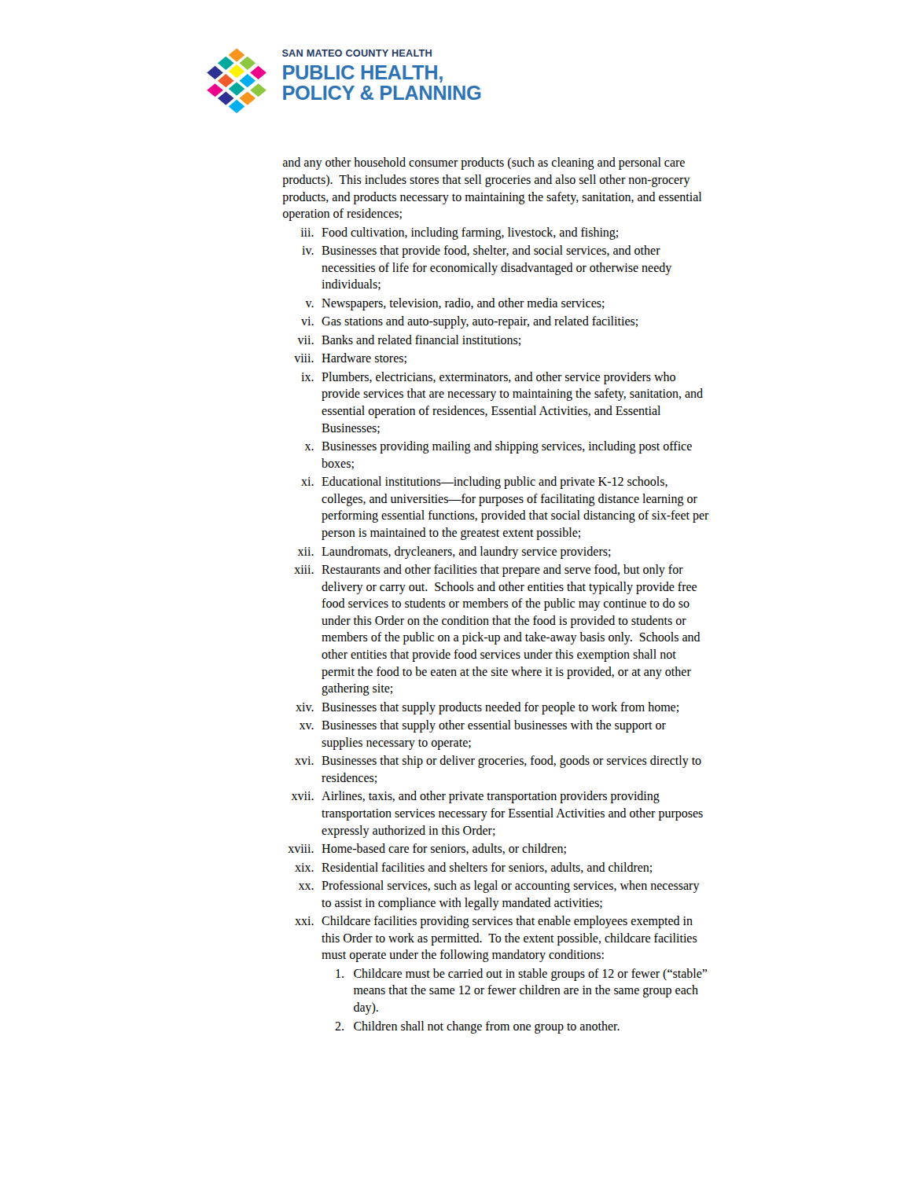SAN MATEO COUNTY HEALTH
PUBLIC HEALTH,
POLICY & PLANNING
and any other household consumer products (such as cleaning and personal care products). This includes stores that sell groceries and also sell other non-grocery products, and products necessary to maintaining the safety, sanitation, and essential operation of residences;
iii. Food cultivation, including farming, livestock, and fishing;
iv. Businesses that provide food, shelter, and social services, and other necessities of life for economically disadvantaged or otherwise needy individuals;
v. Newspapers, television, radio, and other media services;
vi. Gas stations and auto-supply, auto-repair, and related facilities;
vii. Banks and related financial institutions;
viii. Hardware stores;
ix. Plumbers, electricians, exterminators, and other service providers who provide services that are necessary to maintaining the safety, sanitation, and essential operation of residences, Essential Activities, and Essential Businesses;
x. Businesses providing mailing and shipping services, including post office boxes;
xi. Educational institutions—including public and private K-12 schools, colleges, and universities—for purposes of facilitating distance learning or performing essential functions, provided that social distancing of six-feet per person is maintained to the greatest extent possible;
xii. Laundromats, drycleaners, and laundry service providers;
xiii. Restaurants and other facilities that prepare and serve food, but only for delivery or carry out. Schools and other entities that typically provide free food services to students or members of the public may continue to do so under this Order on the condition that the food is provided to students or members of the public on a pick-up and take-away basis only. Schools and other entities that provide food services under this exemption shall not permit the food to be eaten at the site where it is provided, or at any other gathering site;
xiv. Businesses that supply products needed for people to work from home;
xv. Businesses that supply other essential businesses with the support or supplies necessary to operate;
xvi. Businesses that ship or deliver groceries, food, goods or services directly to residences;
xvii. Airlines, taxis, and other private transportation providers providing transportation services necessary for Essential Activities and other purposes expressly authorized in this Order;
xviii. Home-based care for seniors, adults, or children;
xix. Residential facilities and shelters for seniors, adults, and children;
xx. Professional services, such as legal or accounting services, when necessary to assist in compliance with legally mandated activities;
xxi. Childcare facilities providing services that enable employees exempted in this Order to work as permitted. To the extent possible, childcare facilities must operate under the following mandatory conditions:
1. Childcare must be carried out in stable groups of 12 or fewer (“stable” means that the same 12 or fewer children are in the same group each day).
2. Children shall not change from one group to another.